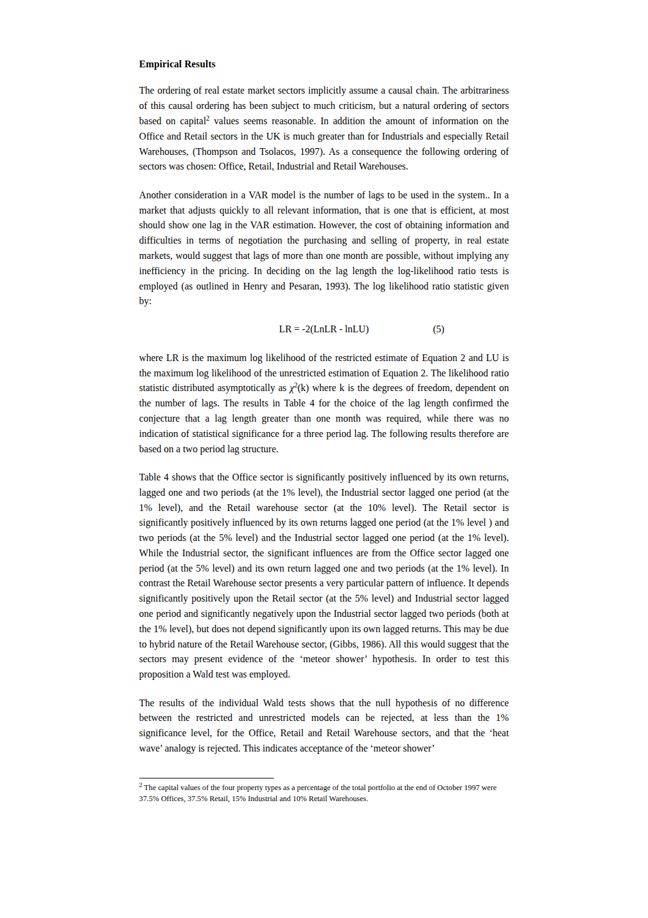Empirical Results
The ordering of real estate market sectors implicitly assume a causal chain. The arbitrariness of this causal ordering has been subject to much criticism, but a natural ordering of sectors based on capital2 values seems reasonable. In addition the amount of information on the Office and Retail sectors in the UK is much greater than for Industrials and especially Retail Warehouses, (Thompson and Tsolacos, 1997). As a consequence the following ordering of sectors was chosen: Office, Retail, Industrial and Retail Warehouses.
Another consideration in a VAR model is the number of lags to be used in the system.. In a market that adjusts quickly to all relevant information, that is one that is efficient, at most should show one lag in the VAR estimation. However, the cost of obtaining information and difficulties in terms of negotiation the purchasing and selling of property, in real estate markets, would suggest that lags of more than one month are possible, without implying any inefficiency in the pricing. In deciding on the lag length the log-likelihood ratio tests is employed (as outlined in Henry and Pesaran, 1993). The log likelihood ratio statistic given by:
LR = -2(LnLR - lnLU) (5)
where LR is the maximum log likelihood of the restricted estimate of Equation 2 and LU is the maximum log likelihood of the unrestricted estimation of Equation 2. The likelihood ratio statistic distributed asymptotically as χ2(k) where k is the degrees of freedom, dependent on the number of lags. The results in Table 4 for the choice of the lag length confirmed the conjecture that a lag length greater than one month was required, while there was no indication of statistical significance for a three period lag. The following results therefore are based on a two period lag structure.
Table 4 shows that the Office sector is significantly positively influenced by its own returns, lagged one and two periods (at the 1% level), the Industrial sector lagged one period (at the 1% level), and the Retail warehouse sector (at the 10% level). The Retail sector is significantly positively influenced by its own returns lagged one period (at the 1% level ) and two periods (at the 5% level) and the Industrial sector lagged one period (at the 1% level). While the Industrial sector, the significant influences are from the Office sector lagged one period (at the 5% level) and its own return lagged one and two periods (at the 1% level). In contrast the Retail Warehouse sector presents a very particular pattern of influence. It depends significantly positively upon the Retail sector (at the 5% level) and Industrial sector lagged one period and significantly negatively upon the Industrial sector lagged two periods (both at the 1% level), but does not depend significantly upon its own lagged returns. This may be due to hybrid nature of the Retail Warehouse sector, (Gibbs, 1986). All this would suggest that the sectors may present evidence of the ‘meteor shower’ hypothesis. In order to test this proposition a Wald test was employed.
The results of the individual Wald tests shows that the null hypothesis of no difference between the restricted and unrestricted models can be rejected, at less than the 1% significance level, for the Office, Retail and Retail Warehouse sectors, and that the ‘heat wave’ analogy is rejected. This indicates acceptance of the ‘meteor shower’
2 The capital values of the four property types as a percentage of the total portfolio at the end of October 1997 were 37.5% Offices, 37.5% Retail, 15% Industrial and 10% Retail Warehouses.